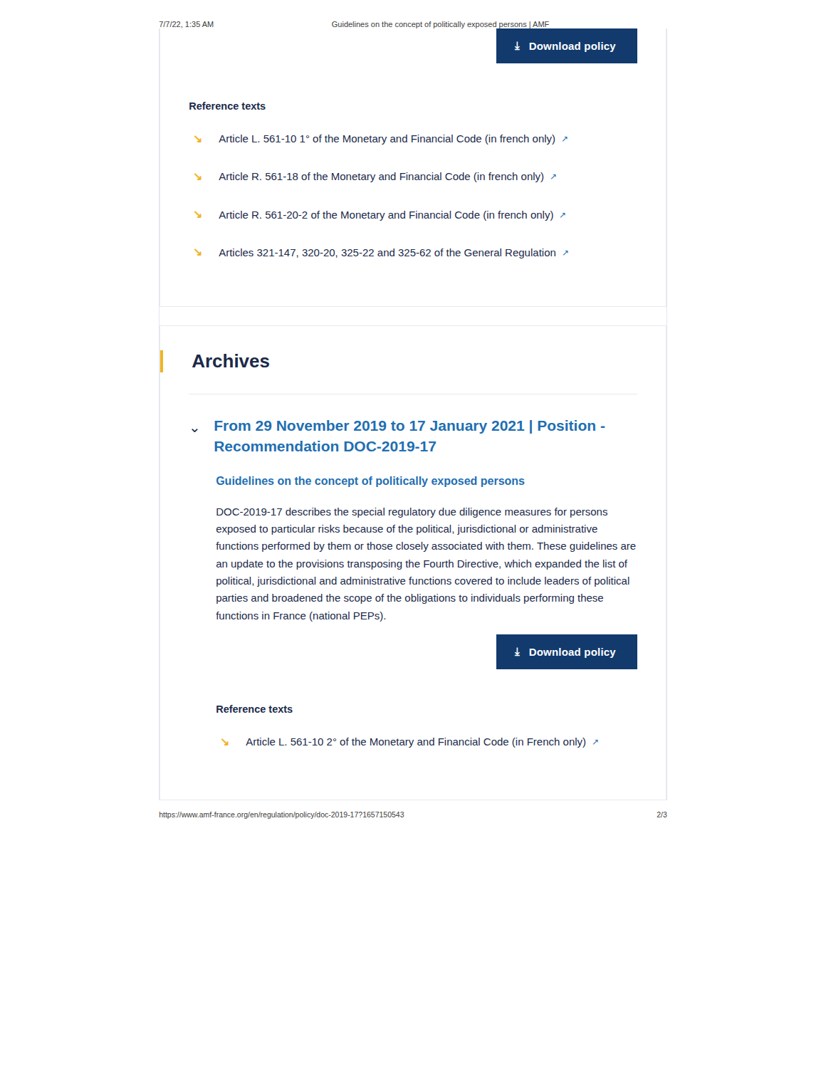7/7/22, 1:35 AM Guidelines on the concept of politically exposed persons | AMF
⤓Download policy
Reference texts
↘Article L. 561-10 1° of the Monetary and Financial Code (in french only)↗
↘Article R. 561-18 of the Monetary and Financial Code (in french only)↗
↘Article R. 561-20-2 of the Monetary and Financial Code (in french only)↗
↘Articles 321-147, 320-20, 325-22 and 325-62 of the General Regulation↗
Archives
⌄
From 29 November 2019 to 17 January 2021 | Position - Recommendation DOC-2019-17
Guidelines on the concept of politically exposed persons
DOC-2019-17 describes the special regulatory due diligence measures for persons exposed to particular risks because of the political, jurisdictional or administrative functions performed by them or those closely associated with them. These guidelines are an update to the provisions transposing the Fourth Directive, which expanded the list of political, jurisdictional and administrative functions covered to include leaders of political parties and broadened the scope of the obligations to individuals performing these functions in France (national PEPs).
⤓Download policy
Reference texts
↘Article L. 561-10 2° of the Monetary and Financial Code (in French only)↗
https://www.amf-france.org/en/regulation/policy/doc-2019-17?1657150543 2/3